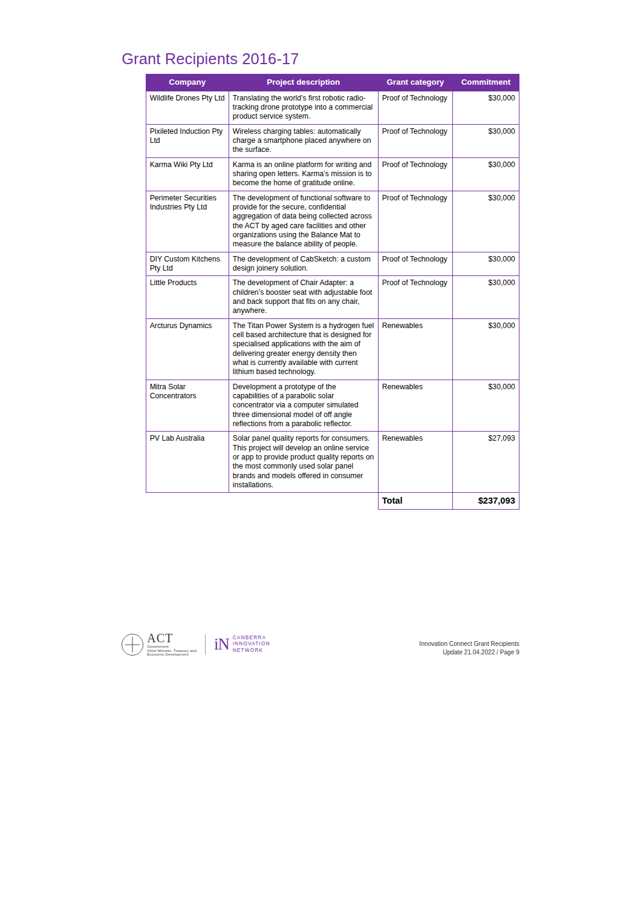Grant Recipients 2016-17
| Company | Project description | Grant category | Commitment |
| --- | --- | --- | --- |
| Wildlife Drones Pty Ltd | Translating the world’s first robotic radio-tracking drone prototype into a commercial product service system. | Proof of Technology | $30,000 |
| Pixileted Induction Pty Ltd | Wireless charging tables: automatically charge a smartphone placed anywhere on the surface. | Proof of Technology | $30,000 |
| Karma Wiki Pty Ltd | Karma is an online platform for writing and sharing open letters. Karma’s mission is to become the home of gratitude online. | Proof of Technology | $30,000 |
| Perimeter Securities Industries Pty Ltd | The development of functional software to provide for the secure, confidential aggregation of data being collected across the ACT by aged care facilities and other organizations using the Balance Mat to measure the balance ability of people. | Proof of Technology | $30,000 |
| DIY Custom Kitchens Pty Ltd | The development of CabSketch: a custom design joinery solution. | Proof of Technology | $30,000 |
| Little Products | The development of Chair Adapter: a children’s booster seat with adjustable foot and back support that fits on any chair, anywhere. | Proof of Technology | $30,000 |
| Arcturus Dynamics | The Titan Power System is a hydrogen fuel cell based architecture that is designed for specialised applications with the aim of delivering greater energy density then what is currently available with current lithium based technology. | Renewables | $30,000 |
| Mitra Solar Concentrators | Development a prototype of the capabilities of a parabolic solar concentrator via a computer simulated three dimensional model of off angle reflections from a parabolic reflector. | Renewables | $30,000 |
| PV Lab Australia | Solar panel quality reports for consumers. This project will develop an online service or app to provide product quality reports on the most commonly used solar panel brands and models offered in consumer installations. | Renewables | $27,093 |
| | | Total | $237,093 |
ACT Government Chief Minister, Treasury and Economic Development
iN
CANBERRA
INNOVATION
NETWORK
Innovation Connect Grant Recipients
Update 21.04.2022 / Page 9